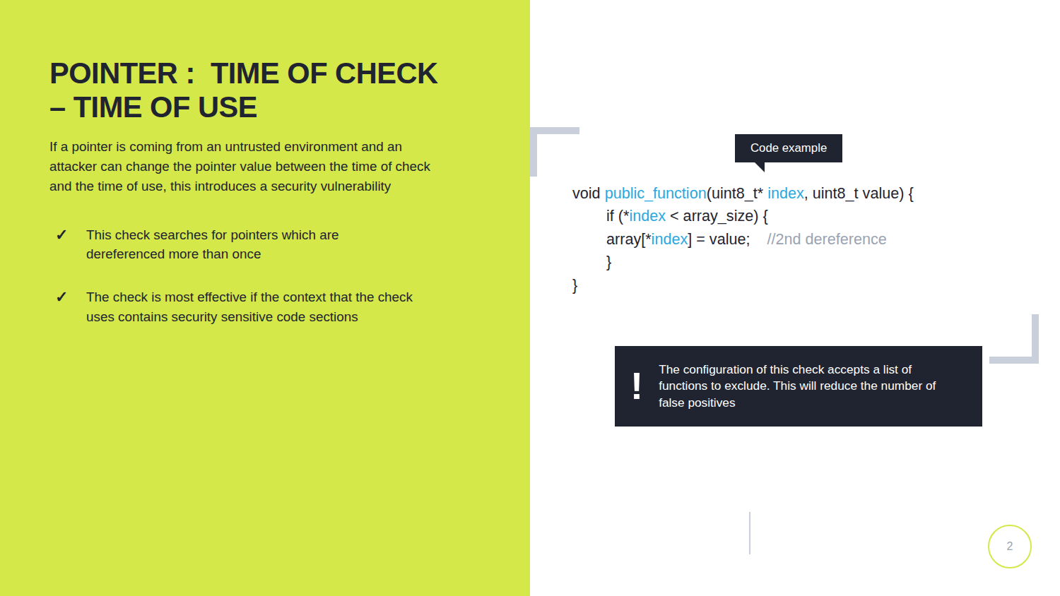POINTER : TIME OF CHECK– TIME OF USE
If a pointer is coming from an untrusted environment and an attacker can change the pointer value between the time of check and the time of use, this introduces a security vulnerability
This check searches for pointers which are dereferenced more than once
The check is most effective if the context that the check uses contains security sensitive code sections
Code example
void public_function(uint8_t* index, uint8_t value) {
        if (*index < array_size) {
        array[*index] = value;    //2nd dereference
        }
}
!
The configuration of this check accepts a list of functions to exclude. This will reduce the number of false positives
2